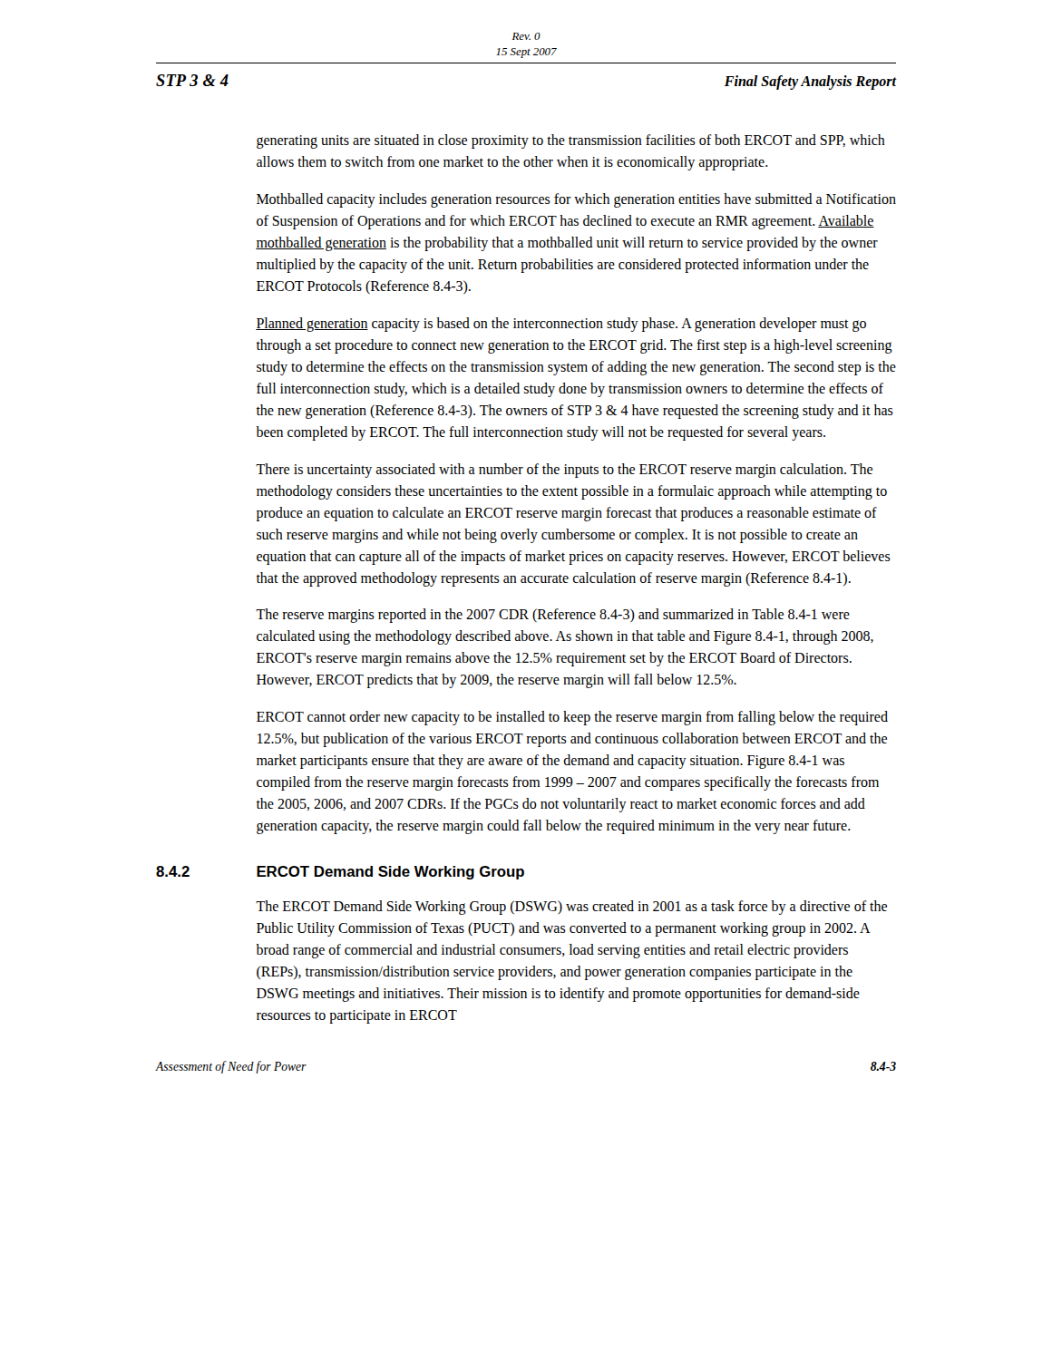Rev. 0
15 Sept 2007
STP 3 & 4 Final Safety Analysis Report
generating units are situated in close proximity to the transmission facilities of both ERCOT and SPP, which allows them to switch from one market to the other when it is economically appropriate.
Mothballed capacity includes generation resources for which generation entities have submitted a Notification of Suspension of Operations and for which ERCOT has declined to execute an RMR agreement. Available mothballed generation is the probability that a mothballed unit will return to service provided by the owner multiplied by the capacity of the unit. Return probabilities are considered protected information under the ERCOT Protocols (Reference 8.4-3).
Planned generation capacity is based on the interconnection study phase. A generation developer must go through a set procedure to connect new generation to the ERCOT grid. The first step is a high-level screening study to determine the effects on the transmission system of adding the new generation. The second step is the full interconnection study, which is a detailed study done by transmission owners to determine the effects of the new generation (Reference 8.4-3). The owners of STP 3 & 4 have requested the screening study and it has been completed by ERCOT. The full interconnection study will not be requested for several years.
There is uncertainty associated with a number of the inputs to the ERCOT reserve margin calculation. The methodology considers these uncertainties to the extent possible in a formulaic approach while attempting to produce an equation to calculate an ERCOT reserve margin forecast that produces a reasonable estimate of such reserve margins and while not being overly cumbersome or complex. It is not possible to create an equation that can capture all of the impacts of market prices on capacity reserves. However, ERCOT believes that the approved methodology represents an accurate calculation of reserve margin (Reference 8.4-1).
The reserve margins reported in the 2007 CDR (Reference 8.4-3) and summarized in Table 8.4-1 were calculated using the methodology described above. As shown in that table and Figure 8.4-1, through 2008, ERCOT's reserve margin remains above the 12.5% requirement set by the ERCOT Board of Directors. However, ERCOT predicts that by 2009, the reserve margin will fall below 12.5%.
ERCOT cannot order new capacity to be installed to keep the reserve margin from falling below the required 12.5%, but publication of the various ERCOT reports and continuous collaboration between ERCOT and the market participants ensure that they are aware of the demand and capacity situation. Figure 8.4-1 was compiled from the reserve margin forecasts from 1999 – 2007 and compares specifically the forecasts from the 2005, 2006, and 2007 CDRs. If the PGCs do not voluntarily react to market economic forces and add generation capacity, the reserve margin could fall below the required minimum in the very near future.
8.4.2 ERCOT Demand Side Working Group
The ERCOT Demand Side Working Group (DSWG) was created in 2001 as a task force by a directive of the Public Utility Commission of Texas (PUCT) and was converted to a permanent working group in 2002. A broad range of commercial and industrial consumers, load serving entities and retail electric providers (REPs), transmission/distribution service providers, and power generation companies participate in the DSWG meetings and initiatives. Their mission is to identify and promote opportunities for demand-side resources to participate in ERCOT
Assessment of Need for Power 8.4-3